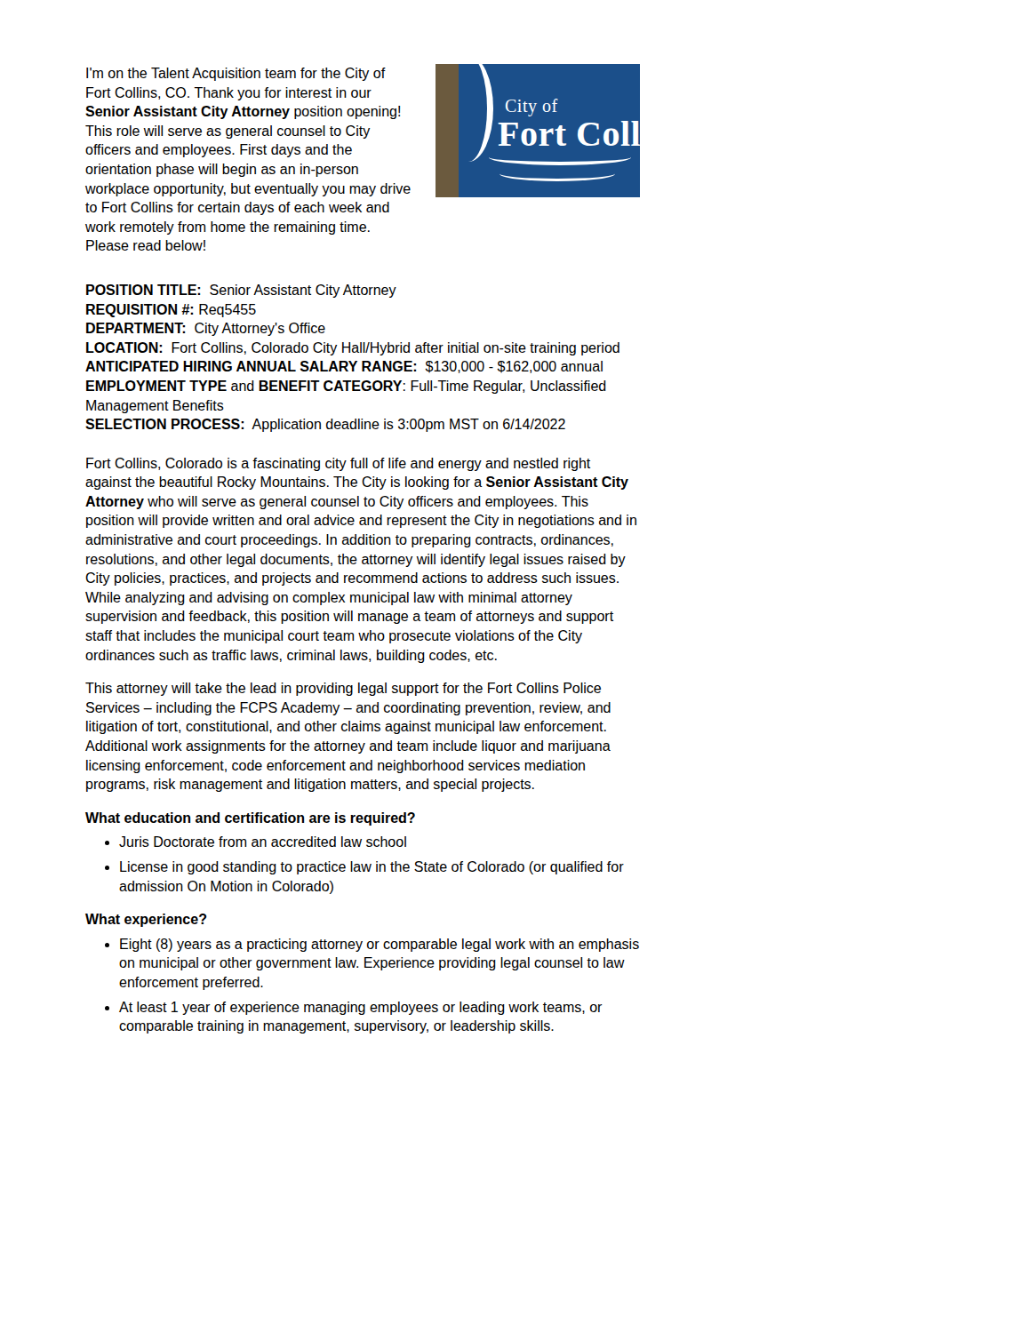I'm on the Talent Acquisition team for the City of Fort Collins, CO. Thank you for interest in our Senior Assistant City Attorney position opening! This role will serve as general counsel to City officers and employees. First days and the orientation phase will begin as an in-person workplace opportunity, but eventually you may drive to Fort Collins for certain days of each week and work remotely from home the remaining time. Please read below!
City of
Fort Collins
POSITION TITLE: Senior Assistant City Attorney
REQUISITION #: Req5455
DEPARTMENT: City Attorney's Office
LOCATION: Fort Collins, Colorado City Hall/Hybrid after initial on-site training period
ANTICIPATED HIRING ANNUAL SALARY RANGE: $130,000 - $162,000 annual
EMPLOYMENT TYPE and BENEFIT CATEGORY: Full-Time Regular, Unclassified Management Benefits
SELECTION PROCESS: Application deadline is 3:00pm MST on 6/14/2022
Fort Collins, Colorado is a fascinating city full of life and energy and nestled right against the beautiful Rocky Mountains. The City is looking for a Senior Assistant City Attorney who will serve as general counsel to City officers and employees. This position will provide written and oral advice and represent the City in negotiations and in administrative and court proceedings. In addition to preparing contracts, ordinances, resolutions, and other legal documents, the attorney will identify legal issues raised by City policies, practices, and projects and recommend actions to address such issues. While analyzing and advising on complex municipal law with minimal attorney supervision and feedback, this position will manage a team of attorneys and support staff that includes the municipal court team who prosecute violations of the City ordinances such as traffic laws, criminal laws, building codes, etc.
This attorney will take the lead in providing legal support for the Fort Collins Police Services – including the FCPS Academy – and coordinating prevention, review, and litigation of tort, constitutional, and other claims against municipal law enforcement. Additional work assignments for the attorney and team include liquor and marijuana licensing enforcement, code enforcement and neighborhood services mediation programs, risk management and litigation matters, and special projects.
What education and certification are is required?
Juris Doctorate from an accredited law school
License in good standing to practice law in the State of Colorado (or qualified for admission On Motion in Colorado)
What experience?
Eight (8) years as a practicing attorney or comparable legal work with an emphasis on municipal or other government law. Experience providing legal counsel to law enforcement preferred.
At least 1 year of experience managing employees or leading work teams, or comparable training in management, supervisory, or leadership skills.